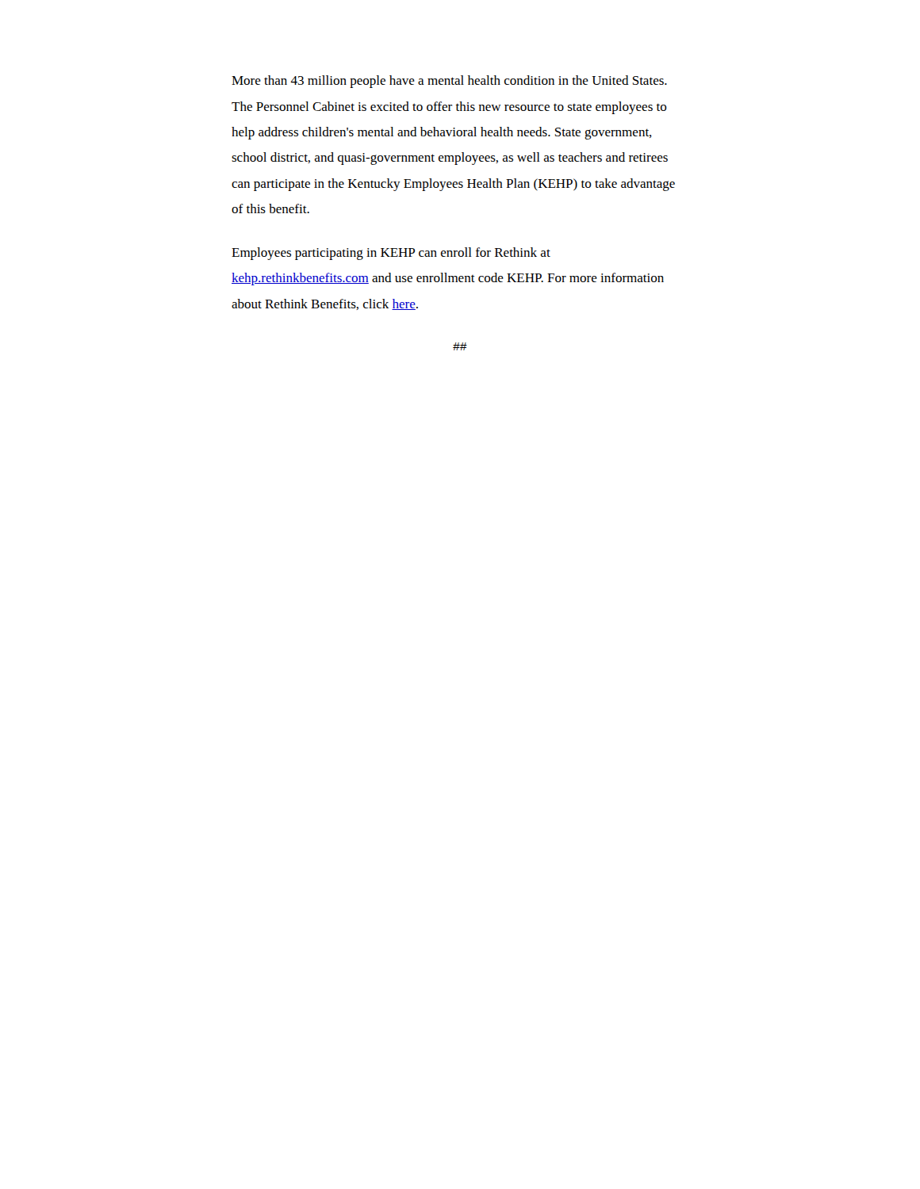More than 43 million people have a mental health condition in the United States. The Personnel Cabinet is excited to offer this new resource to state employees to help address children's mental and behavioral health needs. State government, school district, and quasi-government employees, as well as teachers and retirees can participate in the Kentucky Employees Health Plan (KEHP) to take advantage of this benefit.
Employees participating in KEHP can enroll for Rethink at kehp.rethinkbenefits.com and use enrollment code KEHP. For more information about Rethink Benefits, click here.
##